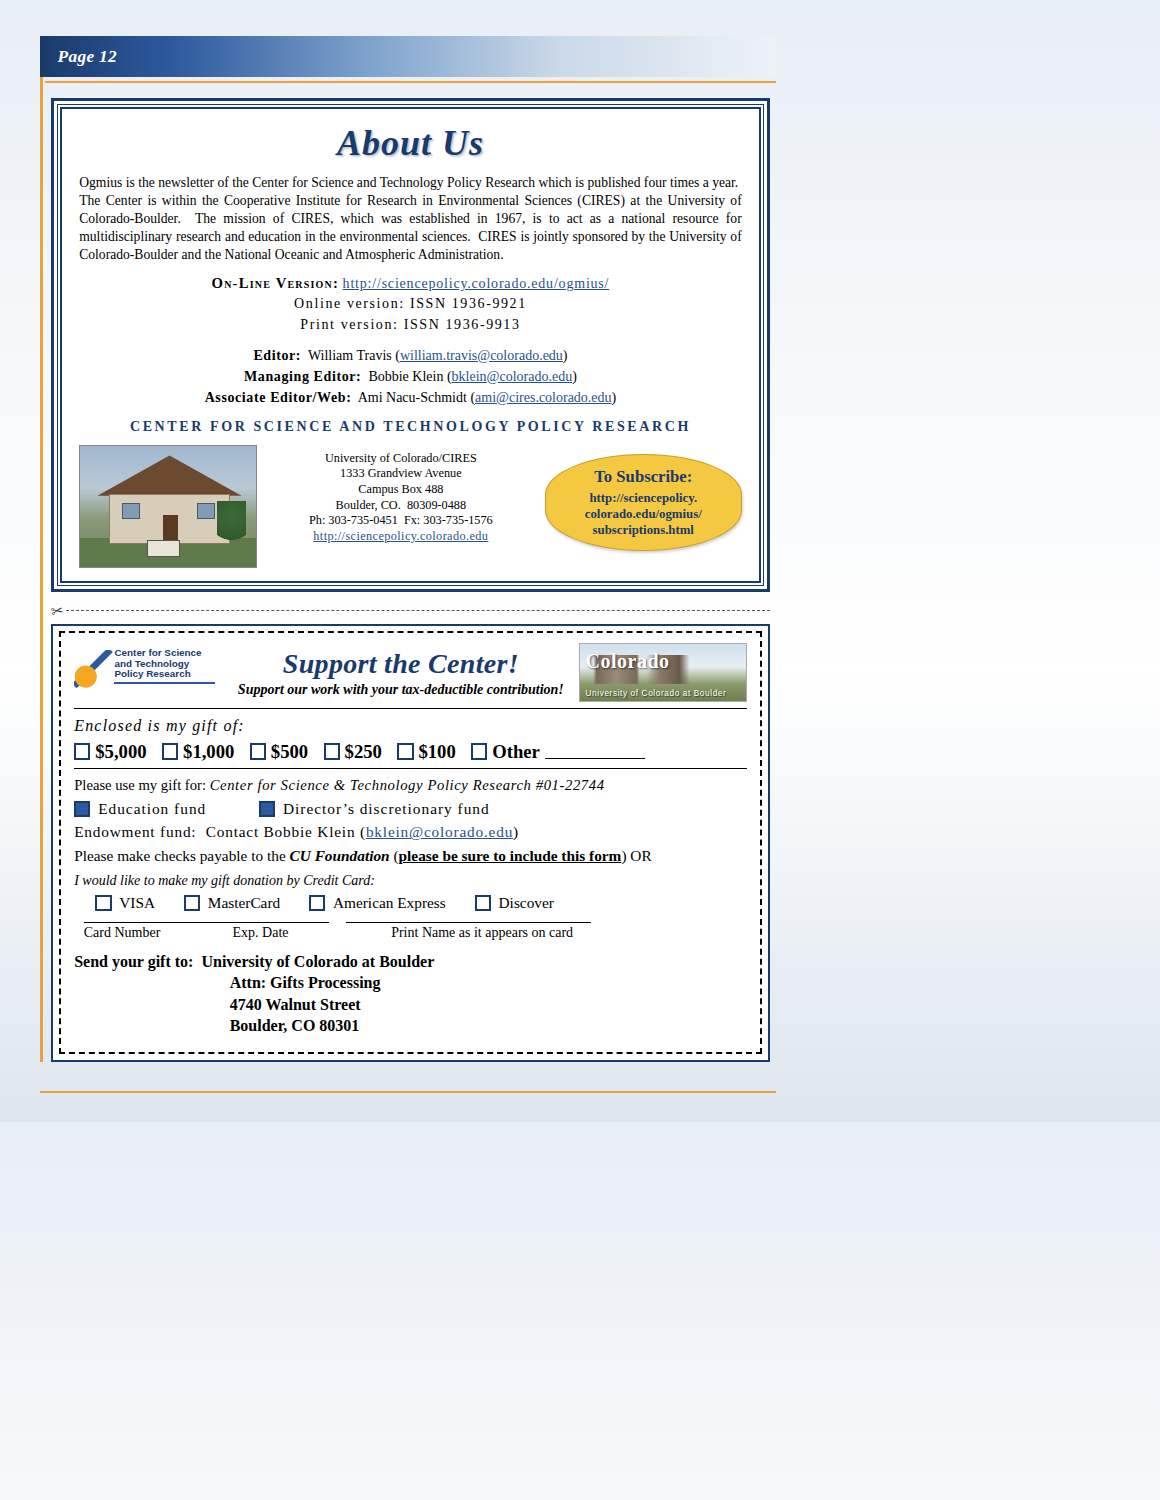Page 12
About Us
Ogmius is the newsletter of the Center for Science and Technology Policy Research which is published four times a year. The Center is within the Cooperative Institute for Research in Environmental Sciences (CIRES) at the University of Colorado-Boulder. The mission of CIRES, which was established in 1967, is to act as a national resource for multidisciplinary research and education in the environmental sciences. CIRES is jointly sponsored by the University of Colorado-Boulder and the National Oceanic and Atmospheric Administration.
On-Line Version: http://sciencepolicy.colorado.edu/ogmius/
Online version: ISSN 1936-9921
Print version: ISSN 1936-9913
Editor: William Travis (william.travis@colorado.edu)
Managing Editor: Bobbie Klein (bklein@colorado.edu)
Associate Editor/Web: Ami Nacu-Schmidt (ami@cires.colorado.edu)
CENTER FOR SCIENCE AND TECHNOLOGY POLICY RESEARCH
University of Colorado/CIRES
1333 Grandview Avenue
Campus Box 488
Boulder, CO. 80309-0488
Ph: 303-735-0451 Fx: 303-735-1576
http://sciencepolicy.colorado.edu
To Subscribe:
http://sciencepolicy.
colorado.edu/ogmius/
subscriptions.html
✂
Center for Science
and Technology
Policy Research
Support the Center!
Support our work with your tax-deductible contribution!
Colorado
University of Colorado at Boulder
Enclosed is my gift of:
$5,000 $1,000 $500 $250 $100 Other
Please use my gift for: Center for Science & Technology Policy Research #01-22744
Education fund Director’s discretionary fund
Endowment fund: Contact Bobbie Klein (bklein@colorado.edu)
Please make checks payable to the CU Foundation (please be sure to include this form) OR
I would like to make my gift donation by Credit Card:
VISA MasterCard American Express Discover
Card Number Exp. Date Print Name as it appears on card
Send your gift to: University of Colorado at Boulder Attn: Gifts Processing 4740 Walnut Street Boulder, CO 80301